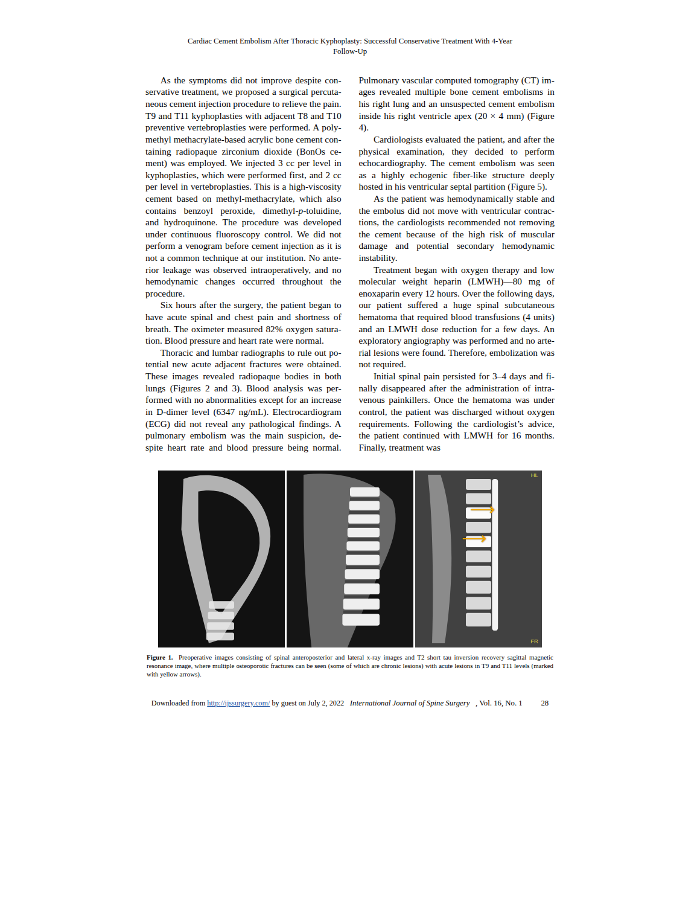Cardiac Cement Embolism After Thoracic Kyphoplasty: Successful Conservative Treatment With 4-Year
Follow-Up
As the symptoms did not improve despite conservative treatment, we proposed a surgical percutaneous cement injection procedure to relieve the pain. T9 and T11 kyphoplasties with adjacent T8 and T10 preventive vertebroplasties were performed. A polymethyl methacrylate-based acrylic bone cement containing radiopaque zirconium dioxide (BonOs cement) was employed. We injected 3 cc per level in kyphoplasties, which were performed first, and 2 cc per level in vertebroplasties. This is a high-viscosity cement based on methyl-methacrylate, which also contains benzoyl peroxide, dimethyl-p-toluidine, and hydroquinone. The procedure was developed under continuous fluoroscopy control. We did not perform a venogram before cement injection as it is not a common technique at our institution. No anterior leakage was observed intraoperatively, and no hemodynamic changes occurred throughout the procedure.
Six hours after the surgery, the patient began to have acute spinal and chest pain and shortness of breath. The oximeter measured 82% oxygen saturation. Blood pressure and heart rate were normal.
Thoracic and lumbar radiographs to rule out potential new acute adjacent fractures were obtained. These images revealed radiopaque bodies in both lungs (Figures 2 and 3). Blood analysis was performed with no abnormalities except for an increase in D-dimer level (6347 ng/mL). Electrocardiogram (ECG) did not reveal any pathological findings. A pulmonary embolism was the main suspicion, despite heart rate and blood pressure being normal. Pulmonary vascular computed tomography (CT) images revealed multiple bone cement embolisms in his right lung and an unsuspected cement embolism inside his right ventricle apex (20 × 4 mm) (Figure 4).
Cardiologists evaluated the patient, and after the physical examination, they decided to perform echocardiography. The cement embolism was seen as a highly echogenic fiber-like structure deeply hosted in his ventricular septal partition (Figure 5).
As the patient was hemodynamically stable and the embolus did not move with ventricular contractions, the cardiologists recommended not removing the cement because of the high risk of muscular damage and potential secondary hemodynamic instability.
Treatment began with oxygen therapy and low molecular weight heparin (LMWH)—80 mg of enoxaparin every 12 hours. Over the following days, our patient suffered a huge spinal subcutaneous hematoma that required blood transfusions (4 units) and an LMWH dose reduction for a few days. An exploratory angiography was performed and no arterial lesions were found. Therefore, embolization was not required.
Initial spinal pain persisted for 3–4 days and finally disappeared after the administration of intravenous painkillers. Once the hematoma was under control, the patient was discharged without oxygen requirements. Following the cardiologist’s advice, the patient continued with LMWH for 16 months. Finally, treatment was
HL FR ⟶ ⟶
Figure 1. Preoperative images consisting of spinal anteroposterior and lateral x-ray images and T2 short tau inversion recovery sagittal magnetic resonance image, where multiple osteoporotic fractures can be seen (some of which are chronic lesions) with acute lesions in T9 and T11 levels (marked with yellow arrows).
Downloaded from http://ijssurgery.com/ by guest on July 2, 2022 International Journal of Spine Surgery, Vol. 16, No. 1 28